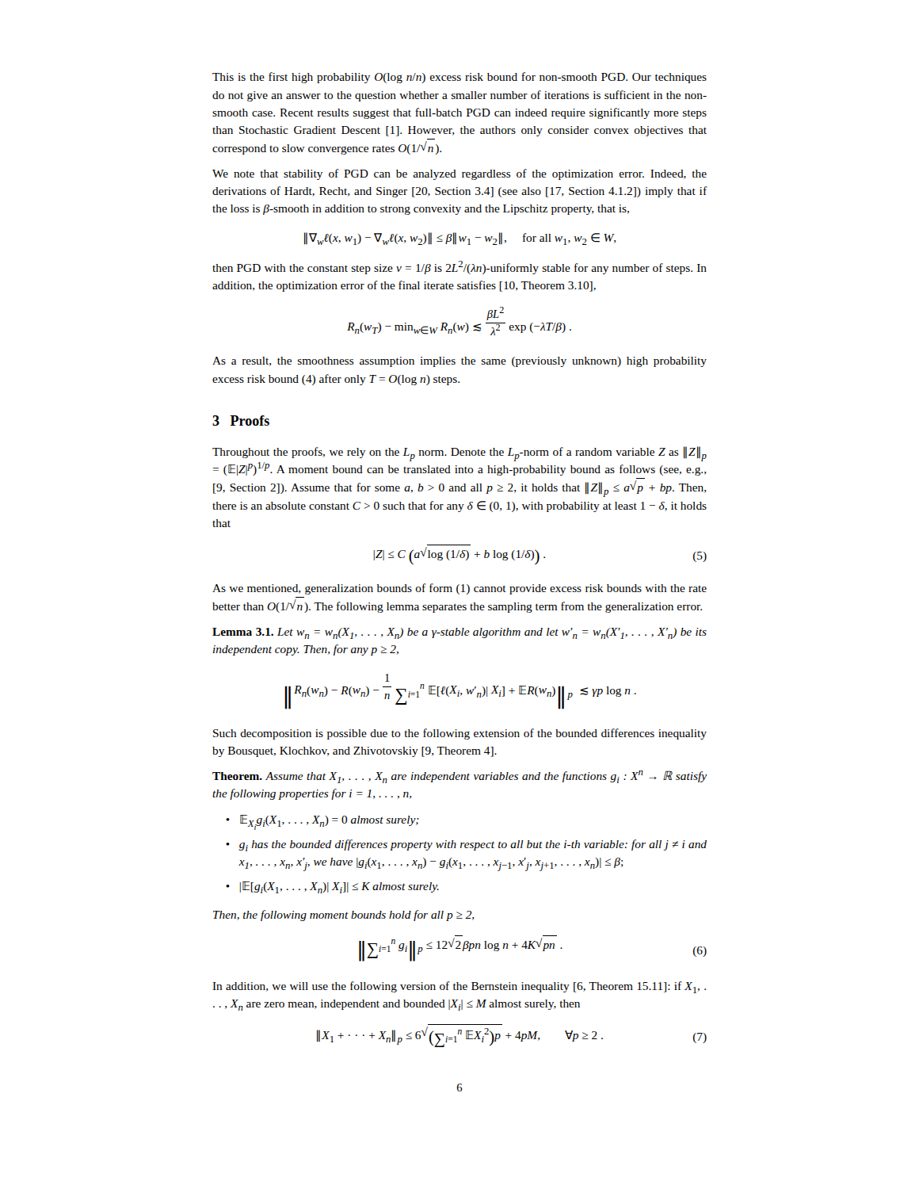This is the first high probability O(log n/n) excess risk bound for non-smooth PGD. Our techniques do not give an answer to the question whether a smaller number of iterations is sufficient in the non-smooth case. Recent results suggest that full-batch PGD can indeed require significantly more steps than Stochastic Gradient Descent [1]. However, the authors only consider convex objectives that correspond to slow convergence rates O(1/n).
We note that stability of PGD can be analyzed regardless of the optimization error. Indeed, the derivations of Hardt, Recht, and Singer [20, Section 3.4] (see also [17, Section 4.1.2]) imply that if the loss is β-smooth in addition to strong convexity and the Lipschitz property, that is,
∥∇wℓ(x, w1) − ∇wℓ(x, w2)∥ ≤ β∥w1 − w2∥, for all w1, w2 ∈ W,
then PGD with the constant step size ν = 1/β is 2L2/(λn)-uniformly stable for any number of steps. In addition, the optimization error of the final iterate satisfies [10, Theorem 3.10],
Rn(wT) − minw∈W Rn(w) ≲ βL2 λ2 exp (−λT/β) .
As a result, the smoothness assumption implies the same (previously unknown) high probability excess risk bound (4) after only T = O(log n) steps.
3 Proofs
Throughout the proofs, we rely on the Lp norm. Denote the Lp-norm of a random variable Z as ∥Z∥p = (𝔼|Z|p)1/p. A moment bound can be translated into a high-probability bound as follows (see, e.g., [9, Section 2]). Assume that for some a, b > 0 and all p ≥ 2, it holds that ∥Z∥p ≤ ap + bp. Then, there is an absolute constant C > 0 such that for any δ ∈ (0, 1), with probability at least 1 − δ, it holds that
|Z| ≤ C (alog (1/δ) + b log (1/δ)) . (5)
As we mentioned, generalization bounds of form (1) cannot provide excess risk bounds with the rate better than O(1/n). The following lemma separates the sampling term from the generalization error.
Lemma 3.1. Let wn = wn(X1, . . . , Xn) be a γ-stable algorithm and let w′n = wn(X′1, . . . , X′n) be its independent copy. Then, for any p ≥ 2,
∥Rn(wn) − R(wn) − 1 n ∑i=1n 𝔼[ℓ(Xi, w′n)| Xi] + 𝔼R(wn)∥p ≲ γp log n .
Such decomposition is possible due to the following extension of the bounded differences inequality by Bousquet, Klochkov, and Zhivotovskiy [9, Theorem 4].
Theorem. Assume that X1, . . . , Xn are independent variables and the functions gi : Xn → ℝ satisfy the following properties for i = 1, . . . , n,
𝔼Xigi(X1, . . . , Xn) = 0 almost surely;
gi has the bounded differences property with respect to all but the i-th variable: for all j ≠ i and x1, . . . , xn, x′j, we have |gi(x1, . . . , xn) − gi(x1, . . . , xj−1, x′j, xj+1, . . . , xn)| ≤ β;
|𝔼[gi(X1, . . . , Xn)| Xi]| ≤ K almost surely.
Then, the following moment bounds hold for all p ≥ 2,
∥∑i=1n gi∥p ≤ 122 βpn log n + 4Kpn . (6)
In addition, we will use the following version of the Bernstein inequality [6, Theorem 15.11]: if X1, . . . , Xn are zero mean, independent and bounded |Xi| ≤ M almost surely, then
∥X1 + · · · + Xn∥p ≤ 6(∑i=1n 𝔼Xi2) p + 4pM, ∀p ≥ 2 . (7)
6